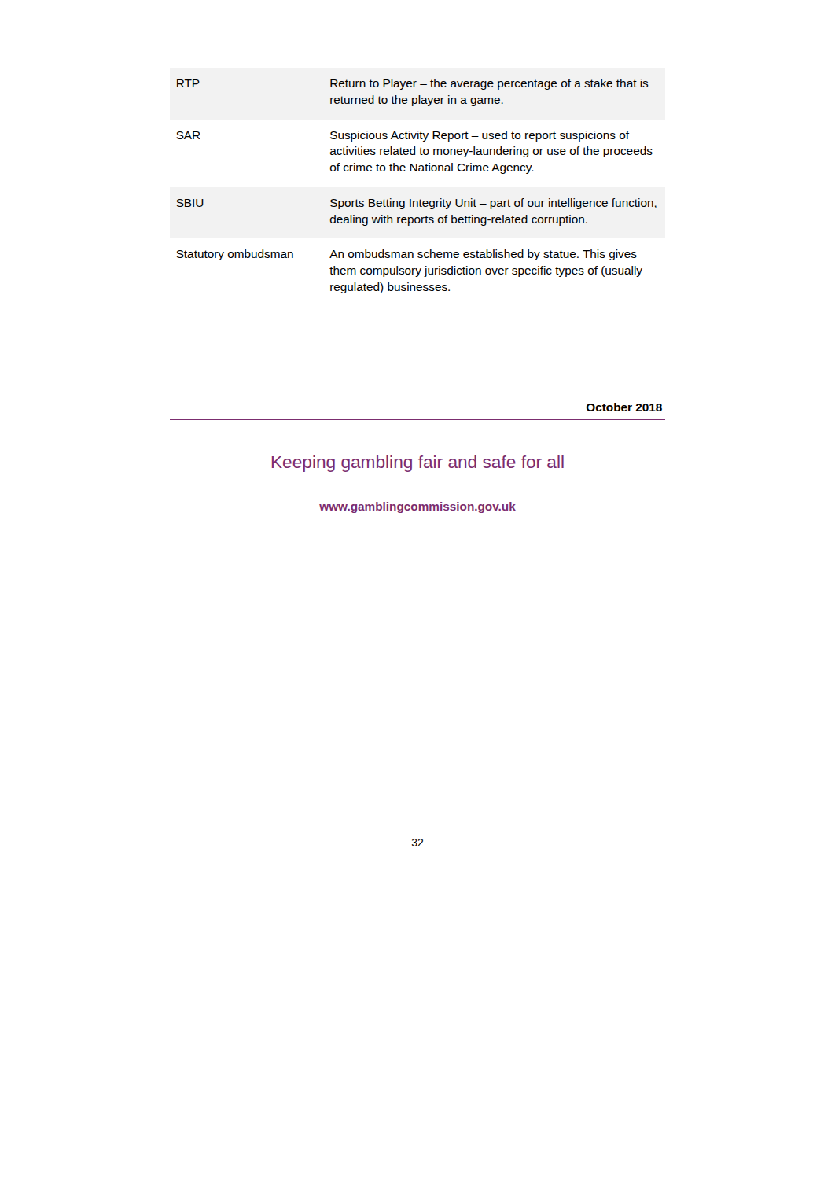| RTP | Return to Player – the average percentage of a stake that is returned to the player in a game. |
| SAR | Suspicious Activity Report – used to report suspicions of activities related to money-laundering or use of the proceeds of crime to the National Crime Agency. |
| SBIU | Sports Betting Integrity Unit – part of our intelligence function, dealing with reports of betting-related corruption. |
| Statutory ombudsman | An ombudsman scheme established by statue. This gives them compulsory jurisdiction over specific types of (usually regulated) businesses. |
October 2018
Keeping gambling fair and safe for all
www.gamblingcommission.gov.uk
32